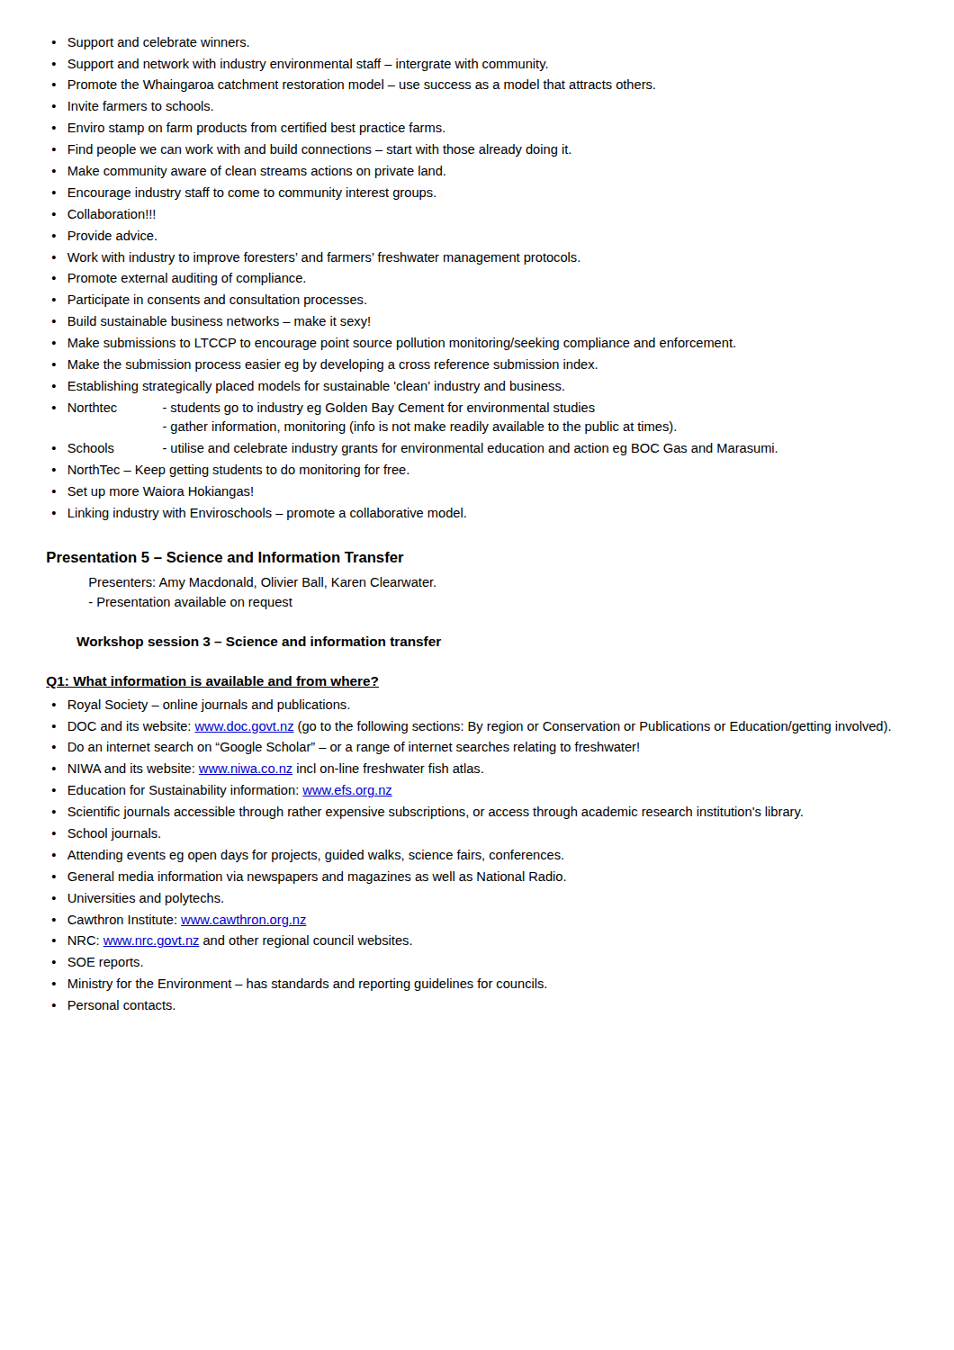Support and celebrate winners.
Support and network with industry environmental staff – intergrate with community.
Promote the Whaingaroa catchment restoration model – use success as a model that attracts others.
Invite farmers to schools.
Enviro stamp on farm products from certified best practice farms.
Find people we can work with and build connections – start with those already doing it.
Make community aware of clean streams actions on private land.
Encourage industry staff to come to community interest groups.
Collaboration!!!
Provide advice.
Work with industry to improve foresters’ and farmers’ freshwater management protocols.
Promote external auditing of compliance.
Participate in consents and consultation processes.
Build sustainable business networks – make it sexy!
Make submissions to LTCCP to encourage point source pollution monitoring/seeking compliance and enforcement.
Make the submission process easier eg by developing a cross reference submission index.
Establishing strategically placed models for sustainable 'clean' industry and business.
Northtec
- students go to industry eg Golden Bay Cement for environmental studies - gather information, monitoring (info is not make readily available to the public at times).
Schools
- utilise and celebrate industry grants for environmental education and action eg BOC Gas and Marasumi.
NorthTec – Keep getting students to do monitoring for free.
Set up more Waiora Hokiangas!
Linking industry with Enviroschools – promote a collaborative model.
Presentation 5 – Science and Information Transfer
Presenters: Amy Macdonald, Olivier Ball, Karen Clearwater.
- Presentation available on request
Workshop session 3 – Science and information transfer
Q1: What information is available and from where?
Royal Society – online journals and publications.
DOC and its website: www.doc.govt.nz (go to the following sections: By region or Conservation or Publications or Education/getting involved).
Do an internet search on “Google Scholar” – or a range of internet searches relating to freshwater!
NIWA and its website: www.niwa.co.nz incl on-line freshwater fish atlas.
Education for Sustainability information: www.efs.org.nz
Scientific journals accessible through rather expensive subscriptions, or access through academic research institution's library.
School journals.
Attending events eg open days for projects, guided walks, science fairs, conferences.
General media information via newspapers and magazines as well as National Radio.
Universities and polytechs.
Cawthron Institute: www.cawthron.org.nz
NRC: www.nrc.govt.nz and other regional council websites.
SOE reports.
Ministry for the Environment – has standards and reporting guidelines for councils.
Personal contacts.